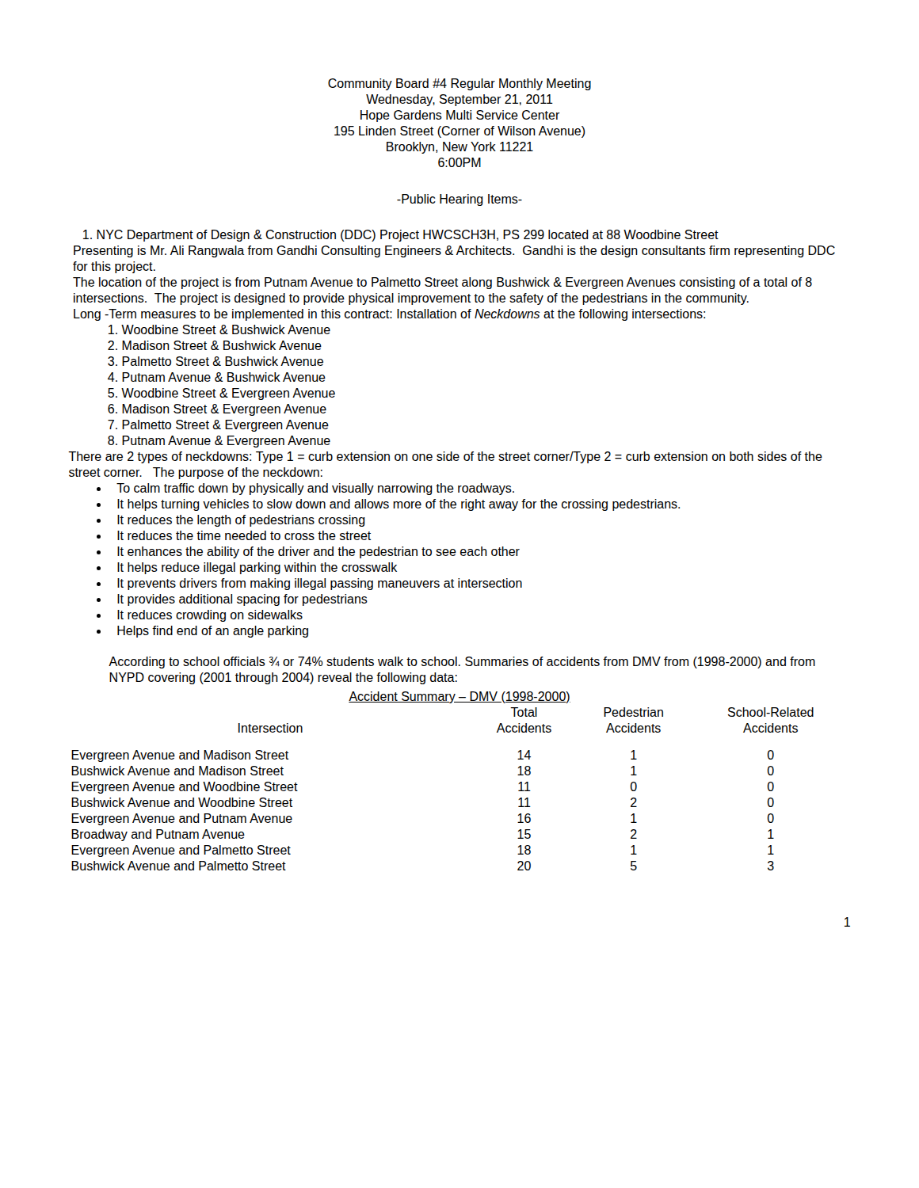Community Board #4 Regular Monthly Meeting
Wednesday, September 21, 2011
Hope Gardens Multi Service Center
195 Linden Street (Corner of Wilson Avenue)
Brooklyn, New York 11221
6:00PM
-Public Hearing Items-
NYC Department of Design & Construction (DDC) Project HWCSCH3H, PS 299 located at 88 Woodbine Street
Presenting is Mr. Ali Rangwala from Gandhi Consulting Engineers & Architects. Gandhi is the design consultants firm representing DDC for this project.
The location of the project is from Putnam Avenue to Palmetto Street along Bushwick & Evergreen Avenues consisting of a total of 8 intersections. The project is designed to provide physical improvement to the safety of the pedestrians in the community.
Long -Term measures to be implemented in this contract: Installation of Neckdowns at the following intersections:
Woodbine Street & Bushwick Avenue
Madison Street & Bushwick Avenue
Palmetto Street & Bushwick Avenue
Putnam Avenue & Bushwick Avenue
Woodbine Street & Evergreen Avenue
Madison Street & Evergreen Avenue
Palmetto Street & Evergreen Avenue
Putnam Avenue & Evergreen Avenue
There are 2 types of neckdowns: Type 1 = curb extension on one side of the street corner/Type 2 = curb extension on both sides of the street corner. The purpose of the neckdown:
To calm traffic down by physically and visually narrowing the roadways.
It helps turning vehicles to slow down and allows more of the right away for the crossing pedestrians.
It reduces the length of pedestrians crossing
It reduces the time needed to cross the street
It enhances the ability of the driver and the pedestrian to see each other
It helps reduce illegal parking within the crosswalk
It prevents drivers from making illegal passing maneuvers at intersection
It provides additional spacing for pedestrians
It reduces crowding on sidewalks
Helps find end of an angle parking
According to school officials ¾ or 74% students walk to school. Summaries of accidents from DMV from (1998-2000) and from NYPD covering (2001 through 2004) reveal the following data:
| Accident Summary – DMV (1998-2000) |
| | Total | Pedestrian | School-Related |
| Intersection | Accidents | Accidents | Accidents |
| Evergreen Avenue and Madison Street | 14 | 1 | 0 |
| Bushwick Avenue and Madison Street | 18 | 1 | 0 |
| Evergreen Avenue and Woodbine Street | 11 | 0 | 0 |
| Bushwick Avenue and Woodbine Street | 11 | 2 | 0 |
| Evergreen Avenue and Putnam Avenue | 16 | 1 | 0 |
| Broadway and Putnam Avenue | 15 | 2 | 1 |
| Evergreen Avenue and Palmetto Street | 18 | 1 | 1 |
| Bushwick Avenue and Palmetto Street | 20 | 5 | 3 |
1